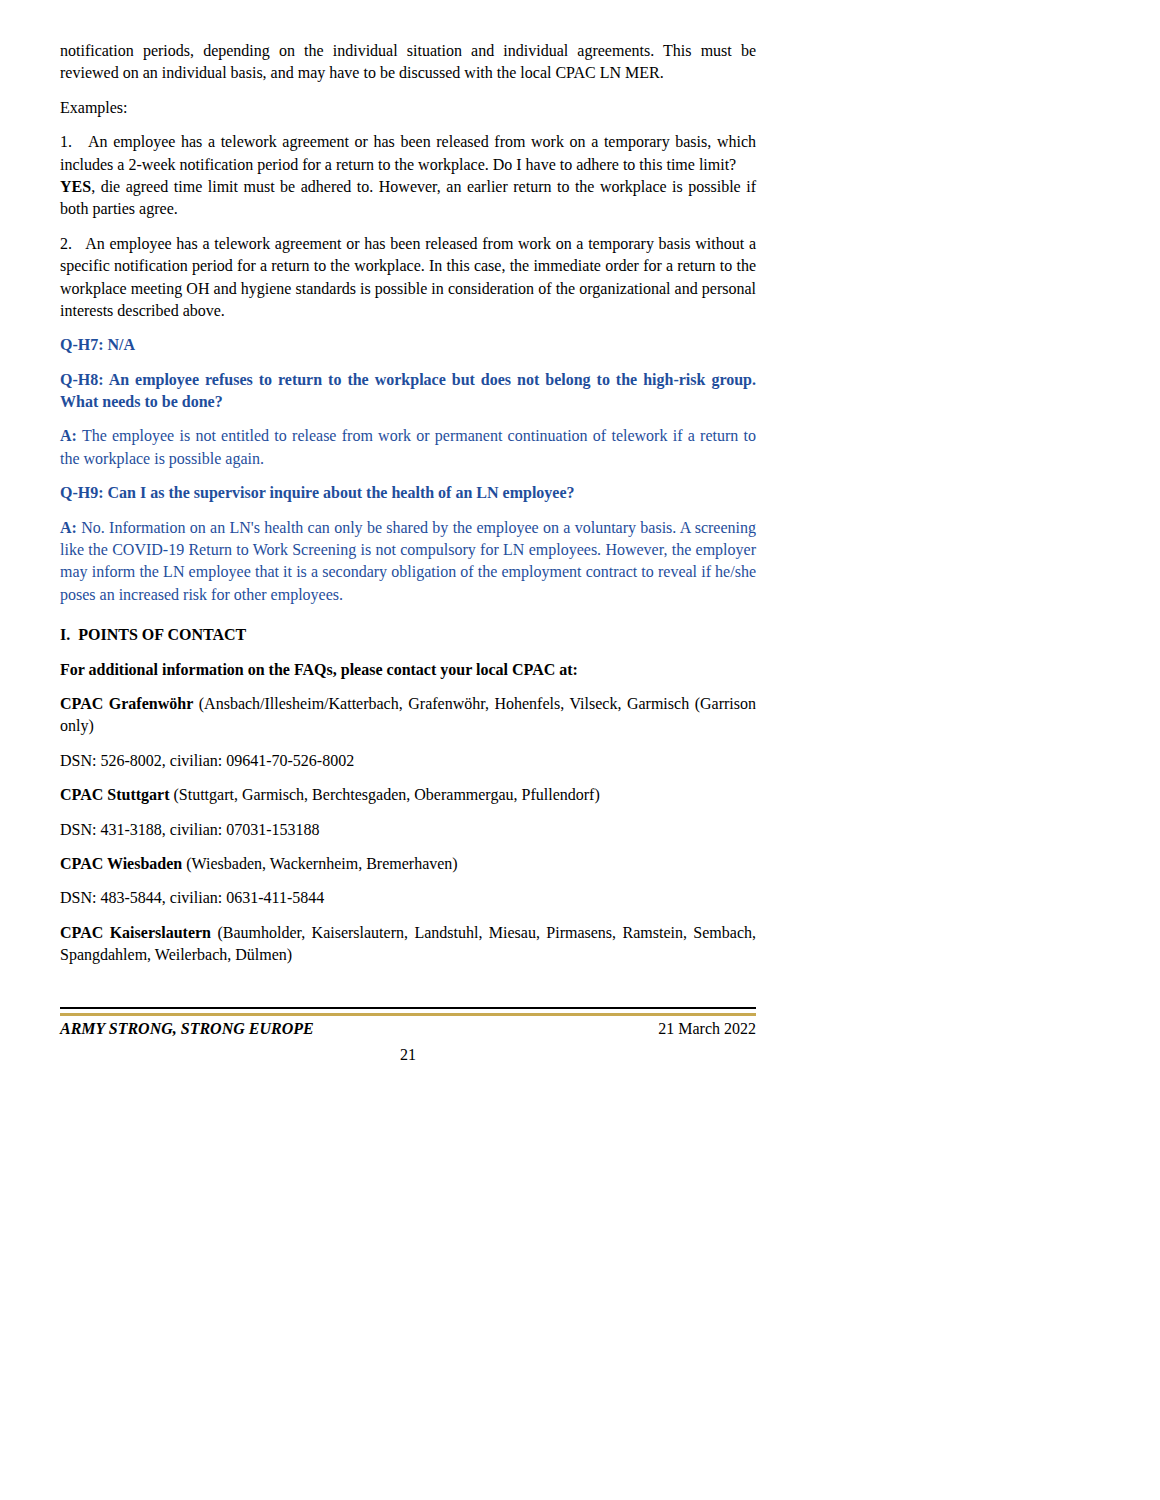notification periods, depending on the individual situation and individual agreements. This must be reviewed on an individual basis, and may have to be discussed with the local CPAC LN MER.
Examples:
1. An employee has a telework agreement or has been released from work on a temporary basis, which includes a 2-week notification period for a return to the workplace. Do I have to adhere to this time limit?
YES, die agreed time limit must be adhered to. However, an earlier return to the workplace is possible if both parties agree.
2. An employee has a telework agreement or has been released from work on a temporary basis without a specific notification period for a return to the workplace. In this case, the immediate order for a return to the workplace meeting OH and hygiene standards is possible in consideration of the organizational and personal interests described above.
Q-H7: N/A
Q-H8: An employee refuses to return to the workplace but does not belong to the high-risk group. What needs to be done?
A: The employee is not entitled to release from work or permanent continuation of telework if a return to the workplace is possible again.
Q-H9: Can I as the supervisor inquire about the health of an LN employee?
A: No. Information on an LN's health can only be shared by the employee on a voluntary basis. A screening like the COVID-19 Return to Work Screening is not compulsory for LN employees. However, the employer may inform the LN employee that it is a secondary obligation of the employment contract to reveal if he/she poses an increased risk for other employees.
I. POINTS OF CONTACT
For additional information on the FAQs, please contact your local CPAC at:
CPAC Grafenwöhr (Ansbach/Illesheim/Katterbach, Grafenwöhr, Hohenfels, Vilseck, Garmisch (Garrison only)
DSN: 526-8002, civilian: 09641-70-526-8002
CPAC Stuttgart (Stuttgart, Garmisch, Berchtesgaden, Oberammergau, Pfullendorf)
DSN: 431-3188, civilian: 07031-153188
CPAC Wiesbaden (Wiesbaden, Wackernheim, Bremerhaven)
DSN: 483-5844, civilian: 0631-411-5844
CPAC Kaiserslautern (Baumholder, Kaiserslautern, Landstuhl, Miesau, Pirmasens, Ramstein, Sembach, Spangdahlem, Weilerbach, Dülmen)
ARMY STRONG, STRONG EUROPE 21 March 2022
21